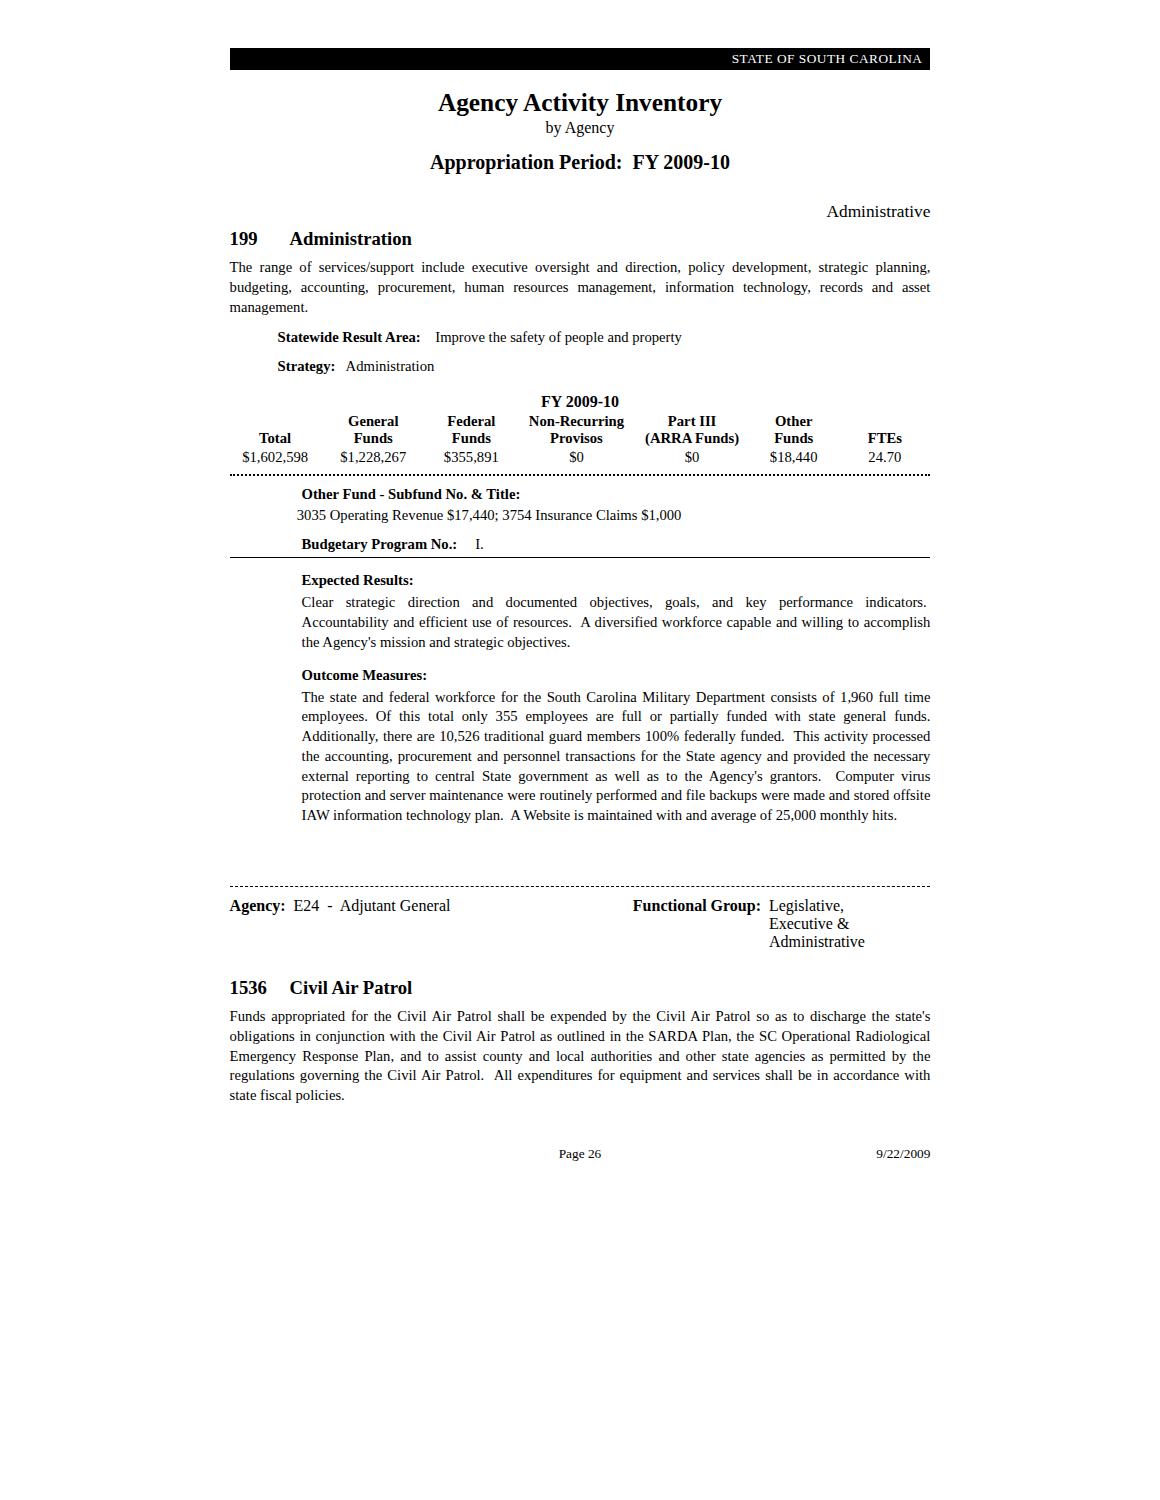STATE OF SOUTH CAROLINA
Agency Activity Inventory
by Agency
Appropriation Period: FY 2009-10
Administrative
199 Administration
The range of services/support include executive oversight and direction, policy development, strategic planning, budgeting, accounting, procurement, human resources management, information technology, records and asset management.
Statewide Result Area: Improve the safety of people and property
Strategy: Administration
FY 2009-10
| Total | General Funds | Federal Funds | Non-Recurring Provisos | Part III (ARRA Funds) | Other Funds | FTEs |
| --- | --- | --- | --- | --- | --- | --- |
| $1,602,598 | $1,228,267 | $355,891 | $0 | $0 | $18,440 | 24.70 |
Other Fund - Subfund No. & Title:
3035 Operating Revenue $17,440; 3754 Insurance Claims $1,000
Budgetary Program No.: I.
Expected Results:
Clear strategic direction and documented objectives, goals, and key performance indicators. Accountability and efficient use of resources. A diversified workforce capable and willing to accomplish the Agency's mission and strategic objectives.
Outcome Measures:
The state and federal workforce for the South Carolina Military Department consists of 1,960 full time employees. Of this total only 355 employees are full or partially funded with state general funds. Additionally, there are 10,526 traditional guard members 100% federally funded. This activity processed the accounting, procurement and personnel transactions for the State agency and provided the necessary external reporting to central State government as well as to the Agency's grantors. Computer virus protection and server maintenance were routinely performed and file backups were made and stored offsite IAW information technology plan. A Website is maintained with and average of 25,000 monthly hits.
Agency: E24 - Adjutant General
Functional Group: Legislative,
Executive &
Administrative
1536 Civil Air Patrol
Funds appropriated for the Civil Air Patrol shall be expended by the Civil Air Patrol so as to discharge the state's obligations in conjunction with the Civil Air Patrol as outlined in the SARDA Plan, the SC Operational Radiological Emergency Response Plan, and to assist county and local authorities and other state agencies as permitted by the regulations governing the Civil Air Patrol. All expenditures for equipment and services shall be in accordance with state fiscal policies.
Page 26
9/22/2009